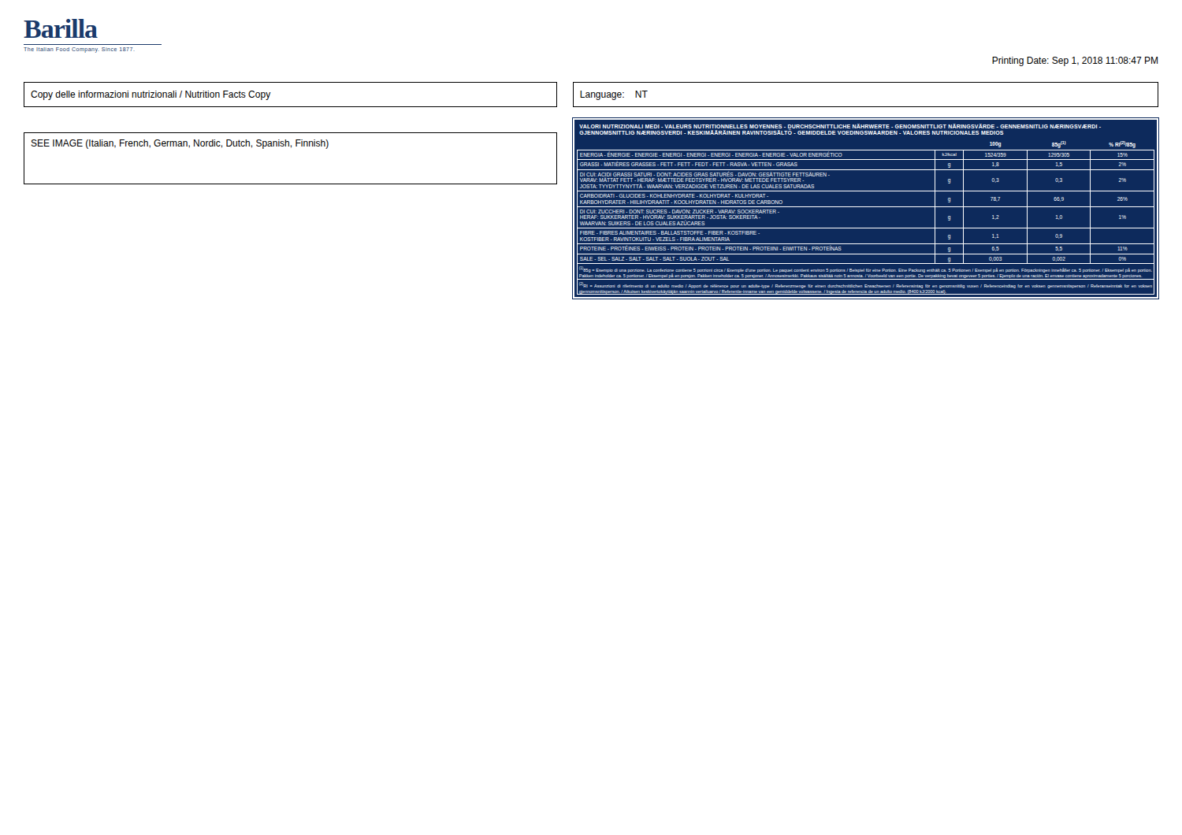Barilla
The Italian Food Company. Since 1877.
Printing Date: Sep 1, 2018 11:08:47 PM
Copy delle informazioni nutrizionali / Nutrition Facts Copy
Language: NT
SEE IMAGE (Italian, French, German, Nordic, Dutch, Spanish, Finnish)
| VALORI NUTRIZIONALI MEDI - VALEURS NUTRITIONNELLES MOYENNES - DURCHSCHNITTLICHE NÄHRWERTE - GENOMSNITTLIGT NÄRINGSVÄRDE - GENNEMSNITLIG NÆRINGSVÆRDI - GJENNOMSNITTLIG NÆRINGSVERDI - KESKIMÄÄRÄINEN RAVINTOSISÄLTÖ - GEMIDDELDE VOEDINGSWAARDEN - VALORES NUTRICIONALES MEDIOS |
| | | 100g | 85g (1) | % RI (2) /85g |
| ENERGIA - ÉNERGIE - ENERGIE - ENERGI - ENERGI - ENERGI - ENERGIA - ENERGIE - VALOR ENERGÉTICO | kJ/kcal | 1524/359 | 1295/305 | 15% |
| GRASSI - MATIÈRES GRASSES - FETT - FETT - FEDT - FETT - RASVA - VETTEN - GRASAS | g | 1,8 | 1,5 | 2% |
| DI CUI: ACIDI GRASSI SATURI - DONT: ACIDES GRAS SATURÉS - DAVON: GESÄTTIGTE FETTSÄUREN - VARAV: MÄTTAT FETT - HERAF: MÆTTEDE FEDTSYRER - HVORAV: METTEDE FETTSYRER - JOSTA: TYYDYTTYNYTTÄ - WAARVAN: VERZADIGDE VETZUREN - DE LAS CUALES SATURADAS | g | 0,3 | 0,3 | 2% |
| CARBOIDRATI - GLUCIDES - KOHLENHYDRATE - KOLHYDRAT - KULHYDRAT - KARBOHYDRATER - HIILIHYDRAATIT - KOOLHYDRATEN - HIDRATOS DE CARBONO | g | 78,7 | 66,9 | 26% |
| DI CUI: ZUCCHERI - DONT: SUCRES - DAVON: ZUCKER - VARAV: SOCKERARTER - HERAF: SUKKERARTER - HVORAV: SUKKERARTER - JOSTA: SOKEREITA - WAARVAN: SUIKERS - DE LOS CUALES AZÚCARES | g | 1,2 | 1,0 | 1% |
| FIBRE - FIBRES ALIMENTAIRES - BALLASTSTOFFE - FIBER - KOSTFIBRE - KOSTFIBER - RAVINTOKUITU - VEZELS - FIBRA ALIMENTARIA | g | 1,1 | 0,9 | |
| PROTEINE - PROTÉINES - EIWEISS - PROTEIN - PROTEIN - PROTEIN - PROTEIINI - EIWITTEN - PROTEÍNAS | g | 6,5 | 5,5 | 11% |
| SALE - SEL - SALZ - SALT - SALT - SALT - SUOLA - ZOUT - SAL | g | 0,003 | 0,002 | 0% |
| (1) 85g = Esempio di una porzione. La confezione contiene 5 porzioni circa / Exemple d'une portion. Le paquet contient environ 5 portions / Beispiel für eine Portion. Eine Packung enthält ca. 5 Portionen / Exempel på en portion. Förpackningen innehåller ca. 5 portioner. / Eksempel på en portion. Pakken indeholder ca. 5 portioner. / Eksempel på en porsjon. Pakken inneholder ca. 5 porsjoner. / Annosesimerkki. Pakkaus sisältää noin 5 annosta. / Voorbeeld van een portie. De verpakking bevat ongeveer 5 porties. / Ejemplo de una ración. El envase contiene aproximadamente 5 porciones. |
| (2) RI = Assunzioni di riferimento di un adulto medio / Apport de référence pour un adulte-type / Referenzmenge für einen durchschnittlichen Erwachsenen / Referensintag för en genomsnittlig vuxen / Referenceindtag for en voksen gennemsnitsperson / Referanseinntak for en voksen gjennomsnittsperson. / Aikuisen keskivertokäyttäjän saannin vertailuarvo / Referentie-inname van een gemiddelde volwassene. / Ingesta de referencia de un adulto medio. (8400 kJ/2000 kcal). |